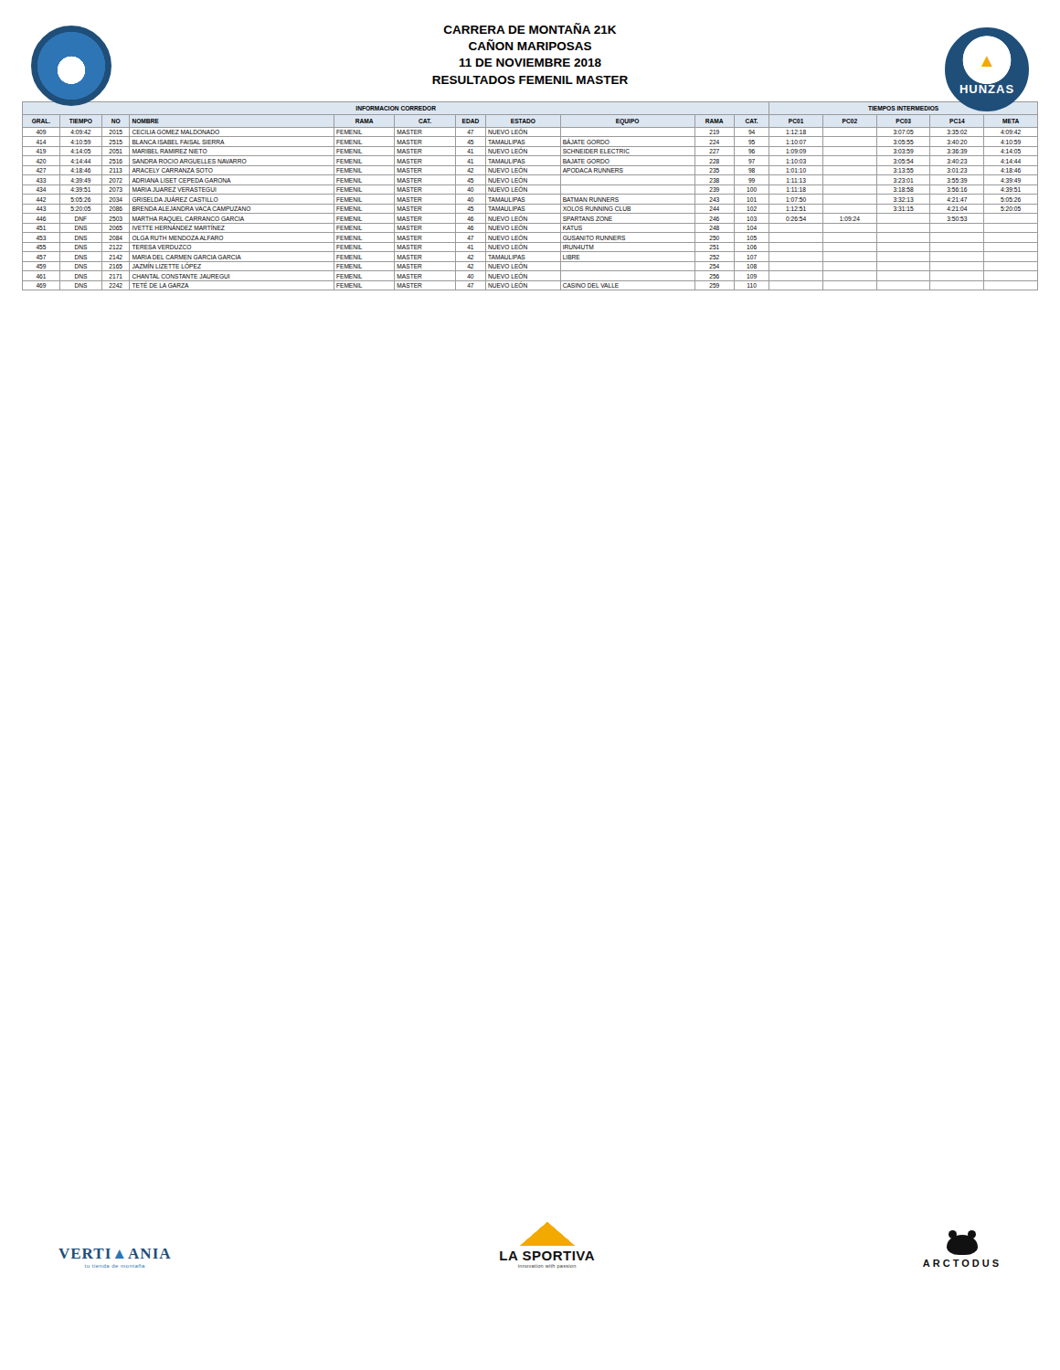▲HUNZAS
CARRERA DE MONTAÑA 21K
CAÑON MARIPOSAS
11 DE NOVIEMBRE 2018
RESULTADOS FEMENIL MASTER
| INFORMACION CORREDOR | TIEMPOS INTERMEDIOS |
| --- | --- |
| GRAL. | TIEMPO | NO | NOMBRE | RAMA | CAT. | EDAD | ESTADO | EQUIPO | RAMA | CAT. | PC01 | PC02 | PC03 | PC14 | META |
| 409 | 4:09:42 | 2015 | CECILIA GOMEZ MALDONADO | FEMENIL | MASTER | 47 | NUEVO LEÓN | | 219 | 94 | 1:12:18 | | 3:07:05 | 3:35:02 | 4:09:42 |
| 414 | 4:10:59 | 2515 | BLANCA ISABEL FAISAL SIERRA | FEMENIL | MASTER | 45 | TAMAULIPAS | BÁJATE GORDO | 224 | 95 | 1:10:07 | | 3:05:55 | 3:40:20 | 4:10:59 |
| 419 | 4:14:05 | 2051 | MARIBEL RAMIREZ NIETO | FEMENIL | MASTER | 41 | NUEVO LEÓN | SCHNEIDER ELECTRIC | 227 | 96 | 1:09:09 | | 3:03:59 | 3:36:39 | 4:14:05 |
| 420 | 4:14:44 | 2516 | SANDRA ROCIO ARGUELLES NAVARRO | FEMENIL | MASTER | 41 | TAMAULIPAS | BAJATE GORDO | 228 | 97 | 1:10:03 | | 3:05:54 | 3:40:23 | 4:14:44 |
| 427 | 4:18:46 | 2113 | ARACELY CARRANZA SOTO | FEMENIL | MASTER | 42 | NUEVO LEÓN | APODACA RUNNERS | 235 | 98 | 1:01:10 | | 3:13:55 | 3:01:23 | 4:18:46 |
| 433 | 4:39:49 | 2072 | ADRIANA LISET CEPEDA GARONA | FEMENIL | MASTER | 45 | NUEVO LEÓN | | 238 | 99 | 1:11:13 | | 3:23:01 | 3:55:39 | 4:39:49 |
| 434 | 4:39:51 | 2073 | MARIA JUAREZ VERASTEGUI | FEMENIL | MASTER | 40 | NUEVO LEÓN | | 239 | 100 | 1:11:18 | | 3:18:58 | 3:56:16 | 4:39:51 |
| 442 | 5:05:26 | 2034 | GRISELDA JUÁREZ CASTILLO | FEMENIL | MASTER | 40 | TAMAULIPAS | BATMAN RUNNERS | 243 | 101 | 1:07:50 | | 3:32:13 | 4:21:47 | 5:05:26 |
| 443 | 5:20:05 | 2086 | BRENDA ALEJANDRA VACA CAMPUZANO | FEMENIL | MASTER | 45 | TAMAULIPAS | XOLOS RUNNING CLUB | 244 | 102 | 1:12:51 | | 3:31:15 | 4:21:04 | 5:20:05 |
| 446 | DNF | 2503 | MARTHA RAQUEL CARRANCO GARCIA | FEMENIL | MASTER | 46 | NUEVO LEÓN | SPARTANS ZONE | 246 | 103 | 0:26:54 | 1:09:24 | | 3:50:53 | |
| 451 | DNS | 2065 | IVETTE HERNÁNDEZ MARTÍNEZ | FEMENIL | MASTER | 46 | NUEVO LEÓN | KATUS | 248 | 104 | | | | | |
| 453 | DNS | 2084 | OLGA RUTH MENDOZA ALFARO | FEMENIL | MASTER | 47 | NUEVO LEÓN | GUSANITO RUNNERS | 250 | 105 | | | | | |
| 455 | DNS | 2122 | TERESA VERDUZCO | FEMENIL | MASTER | 41 | NUEVO LEÓN | IRUN4UTM | 251 | 106 | | | | | |
| 457 | DNS | 2142 | MARIA DEL CARMEN GARCIA GARCIA | FEMENIL | MASTER | 42 | TAMAULIPAS | LIBRE | 252 | 107 | | | | | |
| 459 | DNS | 2165 | JAZMÍN LIZETTE LÓPEZ | FEMENIL | MASTER | 42 | NUEVO LEÓN | | 254 | 108 | | | | | |
| 461 | DNS | 2171 | CHANTAL CONSTANTE JAUREGUI | FEMENIL | MASTER | 40 | NUEVO LEÓN | | 256 | 109 | | | | | |
| 469 | DNS | 2242 | TETÉ DE LA GARZA | FEMENIL | MASTER | 47 | NUEVO LEÓN | CASINO DEL VALLE | 259 | 110 | | | | | |
VERTI▲ANIA tu tienda de montaña
LA SPORTIVA innovation with passion
ARCTODUS